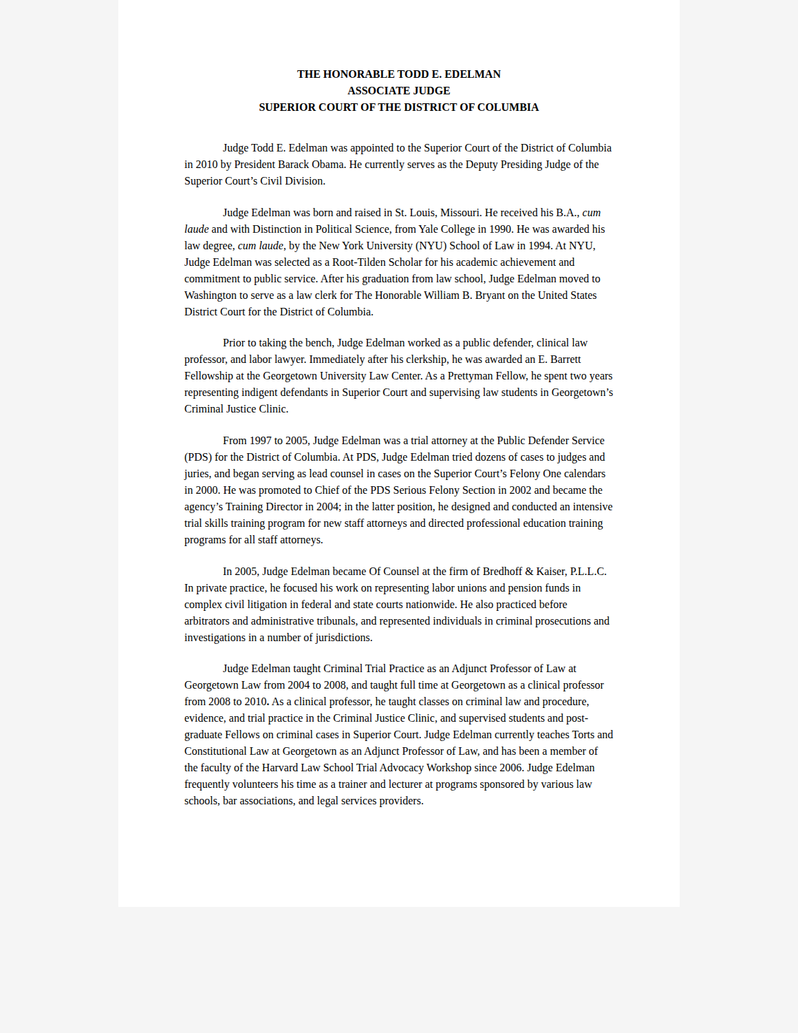The Honorable Todd E. Edelman Associate Judge Superior Court of the District of Columbia
Judge Todd E. Edelman was appointed to the Superior Court of the District of Columbia in 2010 by President Barack Obama. He currently serves as the Deputy Presiding Judge of the Superior Court’s Civil Division.
Judge Edelman was born and raised in St. Louis, Missouri. He received his B.A., cum laude and with Distinction in Political Science, from Yale College in 1990. He was awarded his law degree, cum laude, by the New York University (NYU) School of Law in 1994. At NYU, Judge Edelman was selected as a Root-Tilden Scholar for his academic achievement and commitment to public service. After his graduation from law school, Judge Edelman moved to Washington to serve as a law clerk for The Honorable William B. Bryant on the United States District Court for the District of Columbia.
Prior to taking the bench, Judge Edelman worked as a public defender, clinical law professor, and labor lawyer. Immediately after his clerkship, he was awarded an E. Barrett Fellowship at the Georgetown University Law Center. As a Prettyman Fellow, he spent two years representing indigent defendants in Superior Court and supervising law students in Georgetown’s Criminal Justice Clinic.
From 1997 to 2005, Judge Edelman was a trial attorney at the Public Defender Service (PDS) for the District of Columbia. At PDS, Judge Edelman tried dozens of cases to judges and juries, and began serving as lead counsel in cases on the Superior Court’s Felony One calendars in 2000. He was promoted to Chief of the PDS Serious Felony Section in 2002 and became the agency’s Training Director in 2004; in the latter position, he designed and conducted an intensive trial skills training program for new staff attorneys and directed professional education training programs for all staff attorneys.
In 2005, Judge Edelman became Of Counsel at the firm of Bredhoff & Kaiser, P.L.L.C. In private practice, he focused his work on representing labor unions and pension funds in complex civil litigation in federal and state courts nationwide. He also practiced before arbitrators and administrative tribunals, and represented individuals in criminal prosecutions and investigations in a number of jurisdictions.
Judge Edelman taught Criminal Trial Practice as an Adjunct Professor of Law at Georgetown Law from 2004 to 2008, and taught full time at Georgetown as a clinical professor from 2008 to 2010. As a clinical professor, he taught classes on criminal law and procedure, evidence, and trial practice in the Criminal Justice Clinic, and supervised students and post-graduate Fellows on criminal cases in Superior Court. Judge Edelman currently teaches Torts and Constitutional Law at Georgetown as an Adjunct Professor of Law, and has been a member of the faculty of the Harvard Law School Trial Advocacy Workshop since 2006. Judge Edelman frequently volunteers his time as a trainer and lecturer at programs sponsored by various law schools, bar associations, and legal services providers.